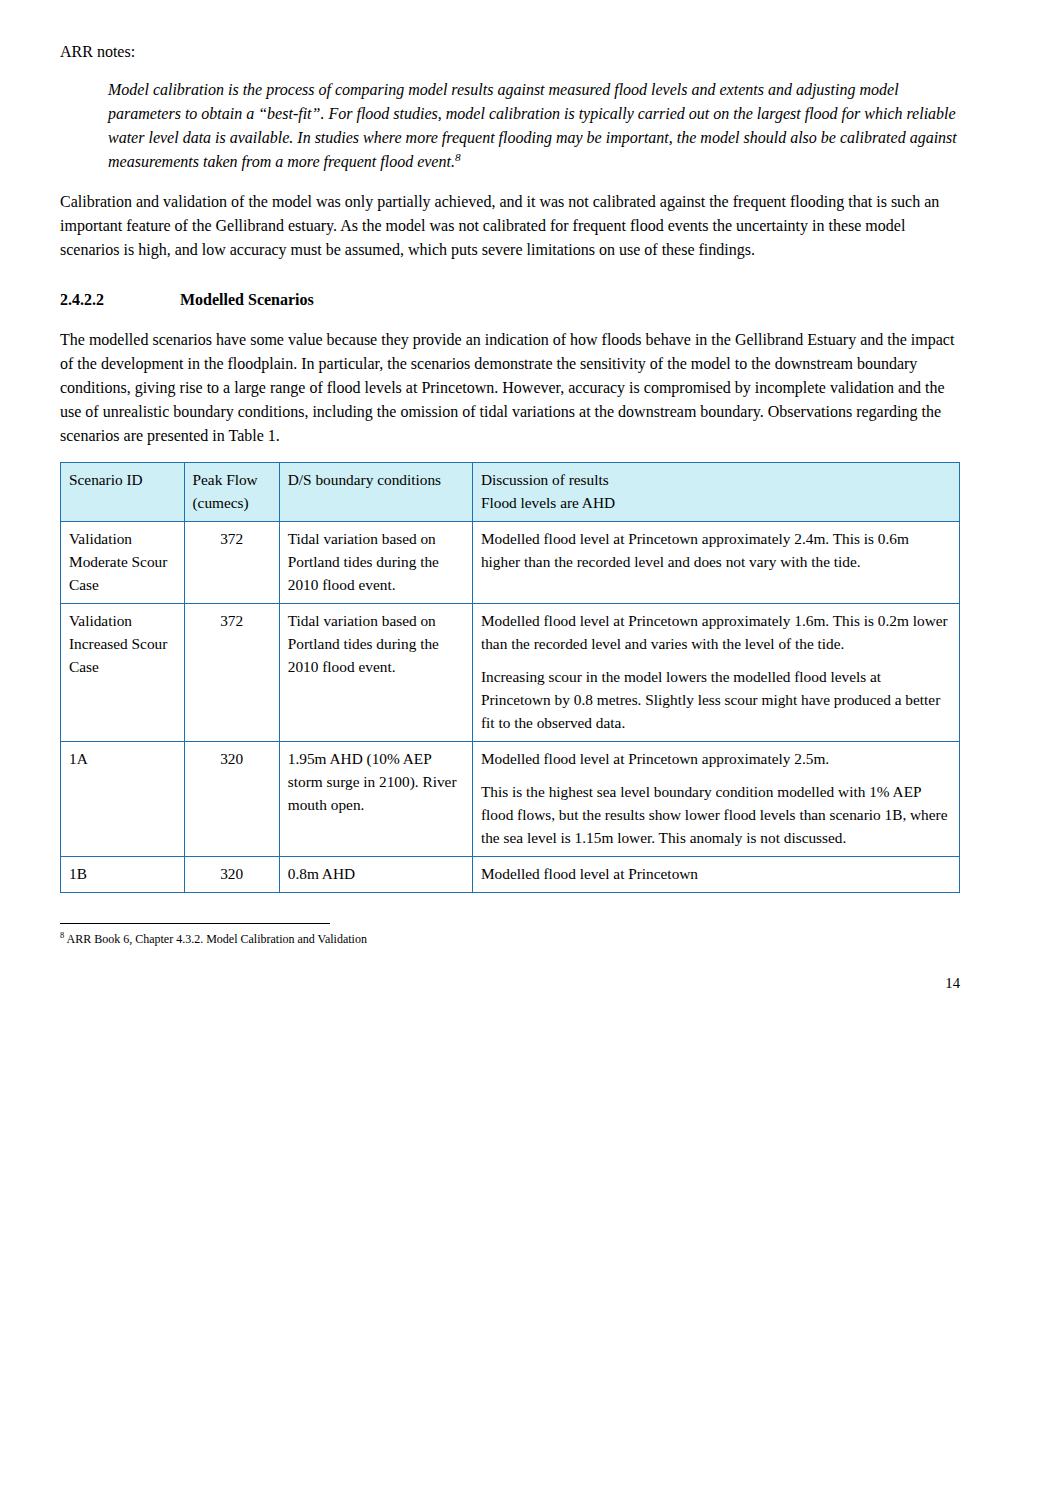ARR notes:
Model calibration is the process of comparing model results against measured flood levels and extents and adjusting model parameters to obtain a “best-fit”. For flood studies, model calibration is typically carried out on the largest flood for which reliable water level data is available. In studies where more frequent flooding may be important, the model should also be calibrated against measurements taken from a more frequent flood event.8
Calibration and validation of the model was only partially achieved, and it was not calibrated against the frequent flooding that is such an important feature of the Gellibrand estuary. As the model was not calibrated for frequent flood events the uncertainty in these model scenarios is high, and low accuracy must be assumed, which puts severe limitations on use of these findings.
2.4.2.2 Modelled Scenarios
The modelled scenarios have some value because they provide an indication of how floods behave in the Gellibrand Estuary and the impact of the development in the floodplain. In particular, the scenarios demonstrate the sensitivity of the model to the downstream boundary conditions, giving rise to a large range of flood levels at Princetown. However, accuracy is compromised by incomplete validation and the use of unrealistic boundary conditions, including the omission of tidal variations at the downstream boundary. Observations regarding the scenarios are presented in Table 1.
| Scenario ID | Peak Flow (cumecs) | D/S boundary conditions | Discussion of results Flood levels are AHD |
| --- | --- | --- | --- |
| Validation Moderate Scour Case | 372 | Tidal variation based on Portland tides during the 2010 flood event. | Modelled flood level at Princetown approximately 2.4m. This is 0.6m higher than the recorded level and does not vary with the tide. |
| Validation Increased Scour Case | 372 | Tidal variation based on Portland tides during the 2010 flood event. | Modelled flood level at Princetown approximately 1.6m. This is 0.2m lower than the recorded level and varies with the level of the tide. Increasing scour in the model lowers the modelled flood levels at Princetown by 0.8 metres. Slightly less scour might have produced a better fit to the observed data. |
| 1A | 320 | 1.95m AHD (10% AEP storm surge in 2100). River mouth open. | Modelled flood level at Princetown approximately 2.5m. This is the highest sea level boundary condition modelled with 1% AEP flood flows, but the results show lower flood levels than scenario 1B, where the sea level is 1.15m lower. This anomaly is not discussed. |
| 1B | 320 | 0.8m AHD | Modelled flood level at Princetown |
8 ARR Book 6, Chapter 4.3.2. Model Calibration and Validation
14